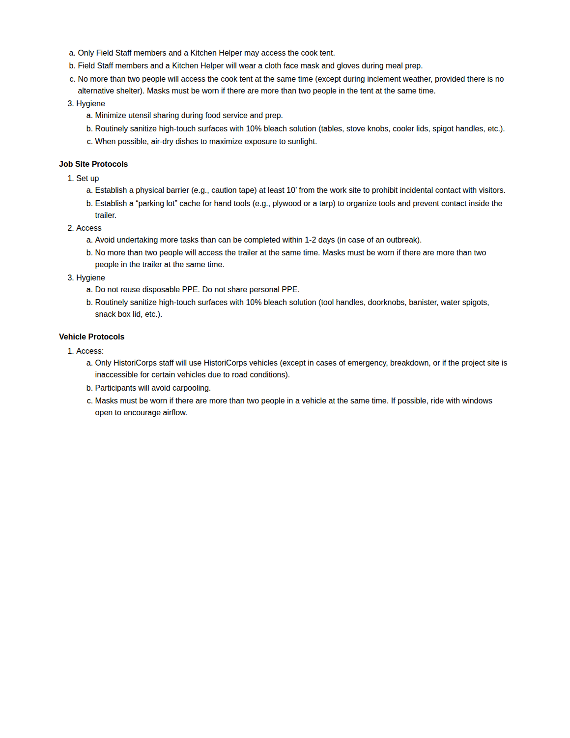Only Field Staff members and a Kitchen Helper may access the cook tent.
Field Staff members and a Kitchen Helper will wear a cloth face mask and gloves during meal prep.
No more than two people will access the cook tent at the same time (except during inclement weather, provided there is no alternative shelter). Masks must be worn if there are more than two people in the tent at the same time.
Hygiene
Minimize utensil sharing during food service and prep.
Routinely sanitize high-touch surfaces with 10% bleach solution (tables, stove knobs, cooler lids, spigot handles, etc.).
When possible, air-dry dishes to maximize exposure to sunlight.
Job Site Protocols
Set up
Establish a physical barrier (e.g., caution tape) at least 10’ from the work site to prohibit incidental contact with visitors.
Establish a “parking lot” cache for hand tools (e.g., plywood or a tarp) to organize tools and prevent contact inside the trailer.
Access
Avoid undertaking more tasks than can be completed within 1-2 days (in case of an outbreak).
No more than two people will access the trailer at the same time. Masks must be worn if there are more than two people in the trailer at the same time.
Hygiene
Do not reuse disposable PPE. Do not share personal PPE.
Routinely sanitize high-touch surfaces with 10% bleach solution (tool handles, doorknobs, banister, water spigots, snack box lid, etc.).
Vehicle Protocols
Access:
Only HistoriCorps staff will use HistoriCorps vehicles (except in cases of emergency, breakdown, or if the project site is inaccessible for certain vehicles due to road conditions).
Participants will avoid carpooling.
Masks must be worn if there are more than two people in a vehicle at the same time. If possible, ride with windows open to encourage airflow.